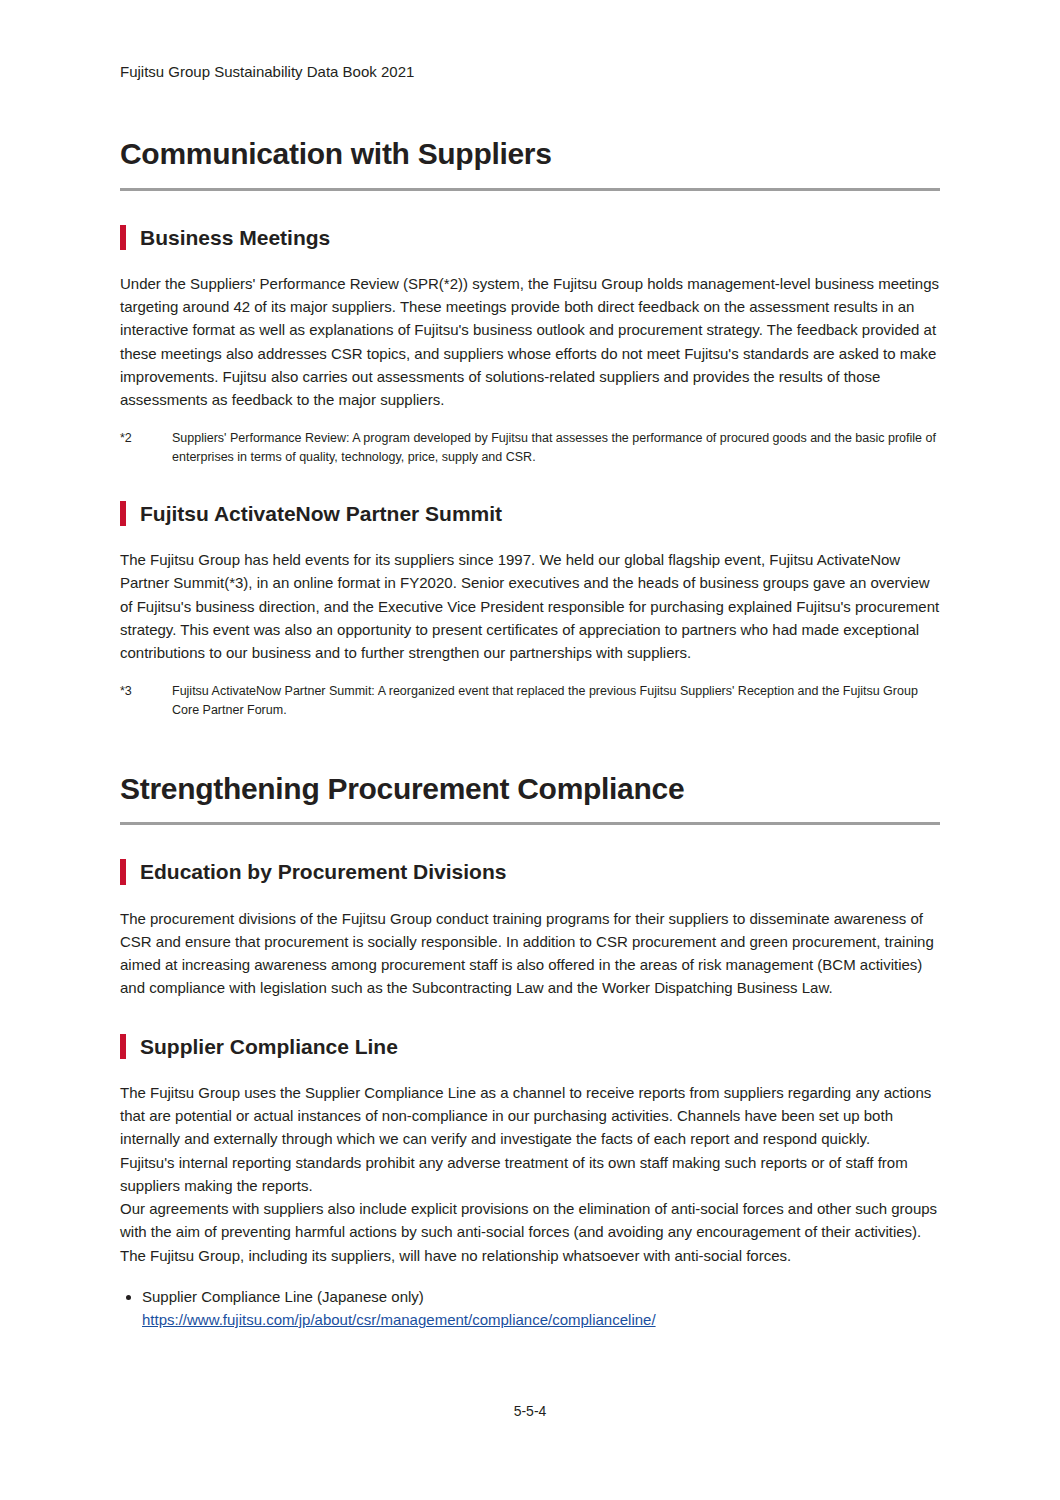Fujitsu Group Sustainability Data Book 2021
Communication with Suppliers
Business Meetings
Under the Suppliers' Performance Review (SPR(*2)) system, the Fujitsu Group holds management-level business meetings targeting around 42 of its major suppliers. These meetings provide both direct feedback on the assessment results in an interactive format as well as explanations of Fujitsu's business outlook and procurement strategy. The feedback provided at these meetings also addresses CSR topics, and suppliers whose efforts do not meet Fujitsu's standards are asked to make improvements. Fujitsu also carries out assessments of solutions-related suppliers and provides the results of those assessments as feedback to the major suppliers.
*2
Suppliers' Performance Review: A program developed by Fujitsu that assesses the performance of procured goods and the basic profile of enterprises in terms of quality, technology, price, supply and CSR.
Fujitsu ActivateNow Partner Summit
The Fujitsu Group has held events for its suppliers since 1997. We held our global flagship event, Fujitsu ActivateNow Partner Summit(*3), in an online format in FY2020. Senior executives and the heads of business groups gave an overview of Fujitsu's business direction, and the Executive Vice President responsible for purchasing explained Fujitsu's procurement strategy. This event was also an opportunity to present certificates of appreciation to partners who had made exceptional contributions to our business and to further strengthen our partnerships with suppliers.
*3
Fujitsu ActivateNow Partner Summit: A reorganized event that replaced the previous Fujitsu Suppliers' Reception and the Fujitsu Group Core Partner Forum.
Strengthening Procurement Compliance
Education by Procurement Divisions
The procurement divisions of the Fujitsu Group conduct training programs for their suppliers to disseminate awareness of CSR and ensure that procurement is socially responsible. In addition to CSR procurement and green procurement, training aimed at increasing awareness among procurement staff is also offered in the areas of risk management (BCM activities) and compliance with legislation such as the Subcontracting Law and the Worker Dispatching Business Law.
Supplier Compliance Line
The Fujitsu Group uses the Supplier Compliance Line as a channel to receive reports from suppliers regarding any actions that are potential or actual instances of non-compliance in our purchasing activities. Channels have been set up both internally and externally through which we can verify and investigate the facts of each report and respond quickly.
Fujitsu's internal reporting standards prohibit any adverse treatment of its own staff making such reports or of staff from suppliers making the reports.
Our agreements with suppliers also include explicit provisions on the elimination of anti-social forces and other such groups with the aim of preventing harmful actions by such anti-social forces (and avoiding any encouragement of their activities). The Fujitsu Group, including its suppliers, will have no relationship whatsoever with anti-social forces.
Supplier Compliance Line (Japanese only)
https://www.fujitsu.com/jp/about/csr/management/compliance/complianceline/
5-5-4